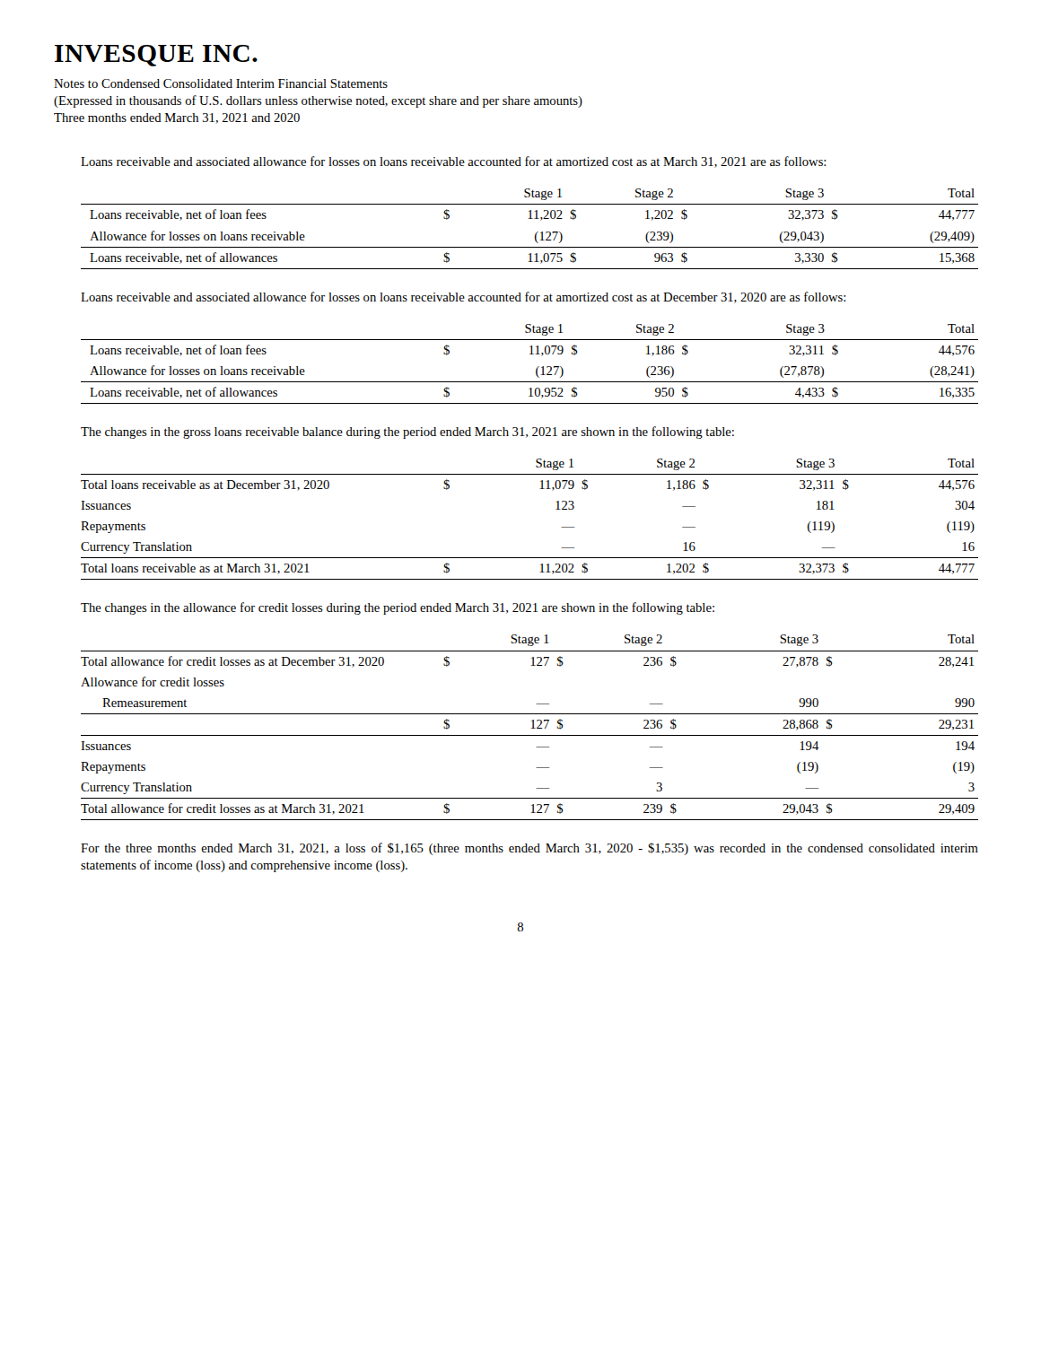INVESQUE INC.
Notes to Condensed Consolidated Interim Financial Statements
(Expressed in thousands of U.S. dollars unless otherwise noted, except share and per share amounts)
Three months ended March 31, 2021 and 2020
Loans receivable and associated allowance for losses on loans receivable accounted for at amortized cost as at March 31, 2021 are as follows:
| | Stage 1 | Stage 2 | Stage 3 | Total |
| --- | --- | --- | --- | --- |
| Loans receivable, net of loan fees | $ | 11,202 | $ | 1,202 | $ | 32,373 | $ | 44,777 |
| Allowance for losses on loans receivable | | (127) | | (239) | | (29,043) | | (29,409) |
| Loans receivable, net of allowances | $ | 11,075 | $ | 963 | $ | 3,330 | $ | 15,368 |
Loans receivable and associated allowance for losses on loans receivable accounted for at amortized cost as at December 31, 2020 are as follows:
| | Stage 1 | Stage 2 | Stage 3 | Total |
| --- | --- | --- | --- | --- |
| Loans receivable, net of loan fees | $ | 11,079 | $ | 1,186 | $ | 32,311 | $ | 44,576 |
| Allowance for losses on loans receivable | | (127) | | (236) | | (27,878) | | (28,241) |
| Loans receivable, net of allowances | $ | 10,952 | $ | 950 | $ | 4,433 | $ | 16,335 |
The changes in the gross loans receivable balance during the period ended March 31, 2021 are shown in the following table:
| | Stage 1 | Stage 2 | Stage 3 | Total |
| --- | --- | --- | --- | --- |
| Total loans receivable as at December 31, 2020 | $ | 11,079 | $ | 1,186 | $ | 32,311 | $ | 44,576 |
| Issuances | | 123 | | — | | 181 | | 304 |
| Repayments | | — | | — | | (119) | | (119) |
| Currency Translation | | — | | 16 | | — | | 16 |
| Total loans receivable as at March 31, 2021 | $ | 11,202 | $ | 1,202 | $ | 32,373 | $ | 44,777 |
The changes in the allowance for credit losses during the period ended March 31, 2021 are shown in the following table:
| | Stage 1 | Stage 2 | Stage 3 | Total |
| --- | --- | --- | --- | --- |
| Total allowance for credit losses as at December 31, 2020 | $ | 127 | $ | 236 | $ | 27,878 | $ | 28,241 |
| Allowance for credit losses | | | | | | | | |
| Remeasurement | | — | | — | | 990 | | 990 |
| | $ | 127 | $ | 236 | $ | 28,868 | $ | 29,231 |
| Issuances | | — | | — | | 194 | | 194 |
| Repayments | | — | | — | | (19) | | (19) |
| Currency Translation | | — | | 3 | | — | | 3 |
| Total allowance for credit losses as at March 31, 2021 | $ | 127 | $ | 239 | $ | 29,043 | $ | 29,409 |
For the three months ended March 31, 2021, a loss of $1,165 (three months ended March 31, 2020 - $1,535) was recorded in the condensed consolidated interim statements of income (loss) and comprehensive income (loss).
8